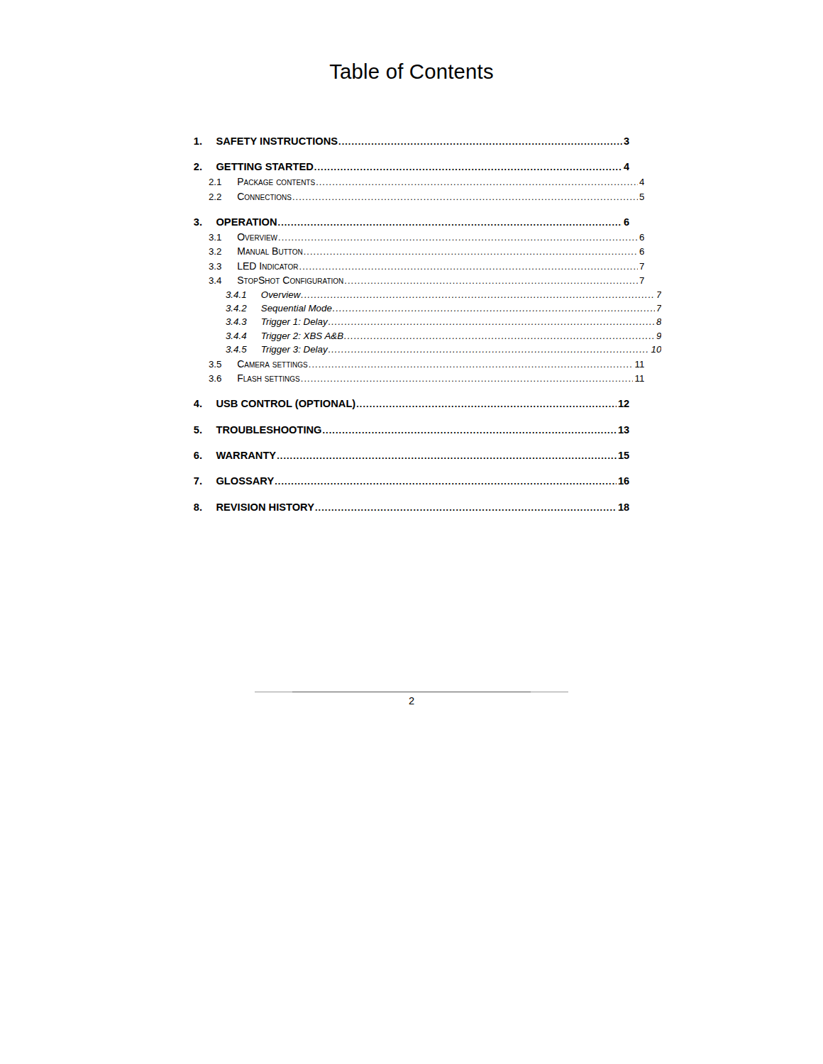Table of Contents
1. Safety Instructions .................................................................................................................................. 3
2. Getting Started ....................................................................................................................................... 4
2.1 Package contents ............................................................................................................................................. 4
2.2 Connections ....................................................................................................................................................... 5
3. Operation .................................................................................................................................................. 6
3.1 Overview .............................................................................................................................................................. 6
3.2 Manual Button ................................................................................................................................................. 6
3.3 LED Indicator ..................................................................................................................................................... 7
3.4 StopShot Configuration ....................................................................................................................................... 7
3.4.1 Overview ......................................................................................................................................................... 7
3.4.2 Sequential Mode ......................................................................................................................................... 7
3.4.3 Trigger 1: Delay ............................................................................................................................................. 8
3.4.4 Trigger 2: XBS A&B ....................................................................................................................................... 9
3.4.5 Trigger 3: Delay ......................................................................................................................................... 10
3.5 Camera settings ................................................................................................................................................. 11
3.6 Flash settings ..................................................................................................................................................... 11
4. USB Control (Optional) ......................................................................................................................... 12
5. Troubleshooting ................................................................................................................................. 13
6. Warranty ............................................................................................................................................. 15
7. Glossary ............................................................................................................................................... 16
8. Revision History ................................................................................................................................. 18
2